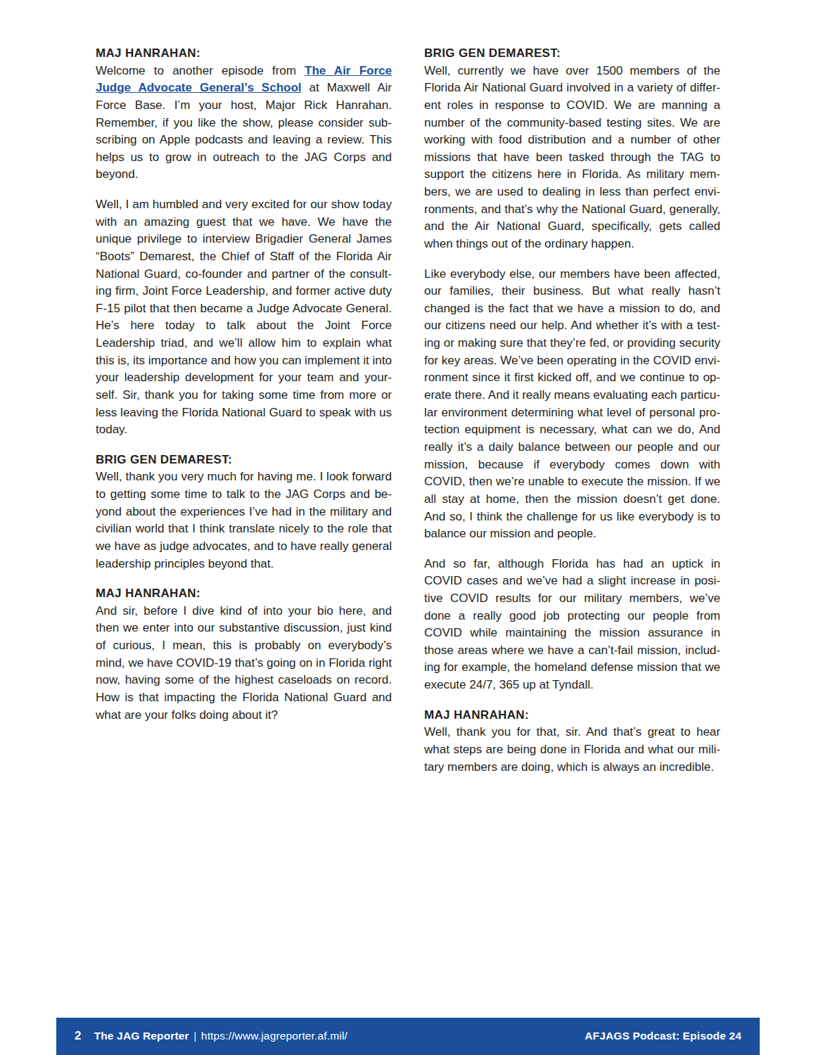MAJ HANRAHAN:
Welcome to another episode from The Air Force Judge Advocate General’s School at Maxwell Air Force Base. I’m your host, Major Rick Hanrahan. Remember, if you like the show, please consider subscribing on Apple podcasts and leaving a review. This helps us to grow in outreach to the JAG Corps and beyond.
Well, I am humbled and very excited for our show today with an amazing guest that we have. We have the unique privilege to interview Brigadier General James “Boots” Demarest, the Chief of Staff of the Florida Air National Guard, co-founder and partner of the consulting firm, Joint Force Leadership, and former active duty F-15 pilot that then became a Judge Advocate General. He’s here today to talk about the Joint Force Leadership triad, and we’ll allow him to explain what this is, its importance and how you can implement it into your leadership development for your team and yourself. Sir, thank you for taking some time from more or less leaving the Florida National Guard to speak with us today.
BRIG GEN DEMAREST:
Well, thank you very much for having me. I look forward to getting some time to talk to the JAG Corps and beyond about the experiences I’ve had in the military and civilian world that I think translate nicely to the role that we have as judge advocates, and to have really general leadership principles beyond that.
MAJ HANRAHAN:
And sir, before I dive kind of into your bio here, and then we enter into our substantive discussion, just kind of curious, I mean, this is probably on everybody’s mind, we have COVID-19 that’s going on in Florida right now, having some of the highest caseloads on record. How is that impacting the Florida National Guard and what are your folks doing about it?
BRIG GEN DEMAREST:
Well, currently we have over 1500 members of the Florida Air National Guard involved in a variety of different roles in response to COVID. We are manning a number of the community-based testing sites. We are working with food distribution and a number of other missions that have been tasked through the TAG to support the citizens here in Florida. As military members, we are used to dealing in less than perfect environments, and that’s why the National Guard, generally, and the Air National Guard, specifically, gets called when things out of the ordinary happen.
Like everybody else, our members have been affected, our families, their business. But what really hasn’t changed is the fact that we have a mission to do, and our citizens need our help. And whether it’s with a testing or making sure that they’re fed, or providing security for key areas. We’ve been operating in the COVID environment since it first kicked off, and we continue to operate there. And it really means evaluating each particular environment determining what level of personal protection equipment is necessary, what can we do, And really it’s a daily balance between our people and our mission, because if everybody comes down with COVID, then we’re unable to execute the mission. If we all stay at home, then the mission doesn’t get done. And so, I think the challenge for us like everybody is to balance our mission and people.
And so far, although Florida has had an uptick in COVID cases and we’ve had a slight increase in positive COVID results for our military members, we’ve done a really good job protecting our people from COVID while maintaining the mission assurance in those areas where we have a can’t-fail mission, including for example, the homeland defense mission that we execute 24/7, 365 up at Tyndall.
MAJ HANRAHAN:
Well, thank you for that, sir. And that’s great to hear what steps are being done in Florida and what our military members are doing, which is always an incredible.
2 The JAG Reporter | https://www.jagreporter.af.mil/
AFJAGS Podcast: Episode 24